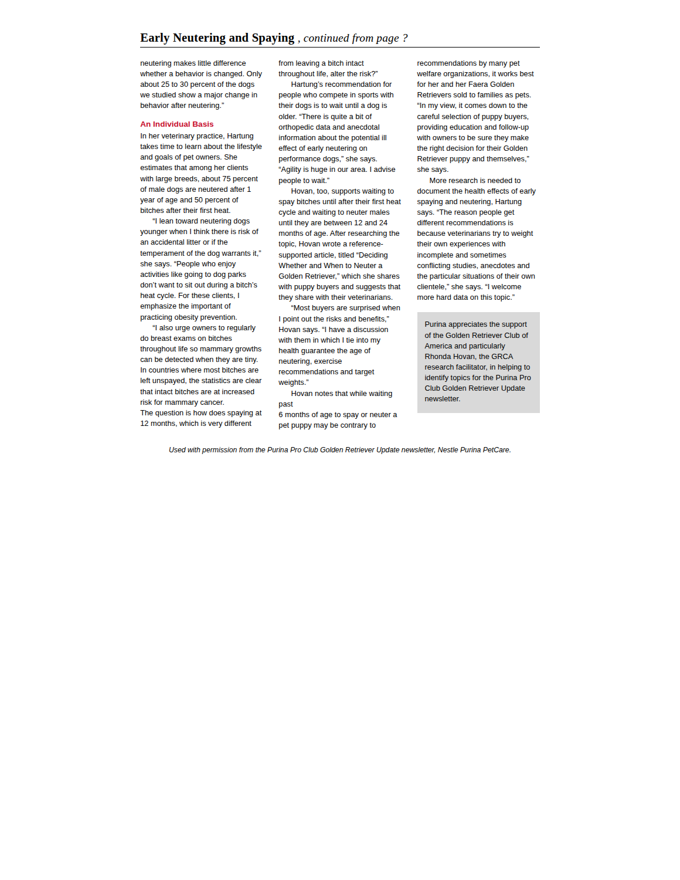Early Neutering and Spaying , continued from page ?
neutering makes little difference whether a behavior is changed. Only about 25 to 30 percent of the dogs we studied show a major change in behavior after neutering.”
An Individual Basis
In her veterinary practice, Hartung takes time to learn about the lifestyle and goals of pet owners. She estimates that among her clients with large breeds, about 75 percent of male dogs are neutered after 1 year of age and 50 percent of bitches after their first heat.
“I lean toward neutering dogs younger when I think there is risk of an accidental litter or if the temperament of the dog warrants it,” she says. “People who enjoy activities like going to dog parks don’t want to sit out during a bitch’s heat cycle. For these clients, I emphasize the important of practicing obesity prevention.
“I also urge owners to regularly do breast exams on bitches throughout life so mammary growths can be detected when they are tiny. In countries where most bitches are left unspayed, the statistics are clear that intact bitches are at increased risk for mammary cancer.
The question is how does spaying at 12 months, which is very different from leaving a bitch intact throughout life, alter the risk?”
Hartung’s recommendation for people who compete in sports with their dogs is to wait until a dog is older. “There is quite a bit of orthopedic data and anecdotal information about the potential ill effect of early neutering on performance dogs,” she says. “Agility is huge in our area. I advise people to wait.”
Hovan, too, supports waiting to spay bitches until after their first heat cycle and waiting to neuter males until they are between 12 and 24 months of age. After researching the topic, Hovan wrote a reference-supported article, titled “Deciding Whether and When to Neuter a Golden Retriever,” which she shares with puppy buyers and suggests that they share with their veterinarians.
“Most buyers are surprised when I point out the risks and benefits,” Hovan says. “I have a discussion with them in which I tie into my health guarantee the age of neutering, exercise recommendations and target weights.”
Hovan notes that while waiting past
6 months of age to spay or neuter a pet puppy may be contrary to recommendations by many pet welfare organizations, it works best for her and her Faera Golden Retrievers sold to families as pets. “In my view, it comes down to the careful selection of puppy buyers, providing education and follow-up with owners to be sure they make the right decision for their Golden Retriever puppy and themselves,” she says.
More research is needed to document the health effects of early spaying and neutering, Hartung says. “The reason people get different recommendations is because veterinarians try to weight their own experiences with incomplete and sometimes conflicting studies, anecdotes and the particular situations of their own clientele,” she says. “I welcome more hard data on this topic.”
Purina appreciates the support of the Golden Retriever Club of America and particularly Rhonda Hovan, the GRCA research facilitator, in helping to identify topics for the Purina Pro Club Golden Retriever Update newsletter.
Used with permission from the Purina Pro Club Golden Retriever Update newsletter, Nestle Purina PetCare.